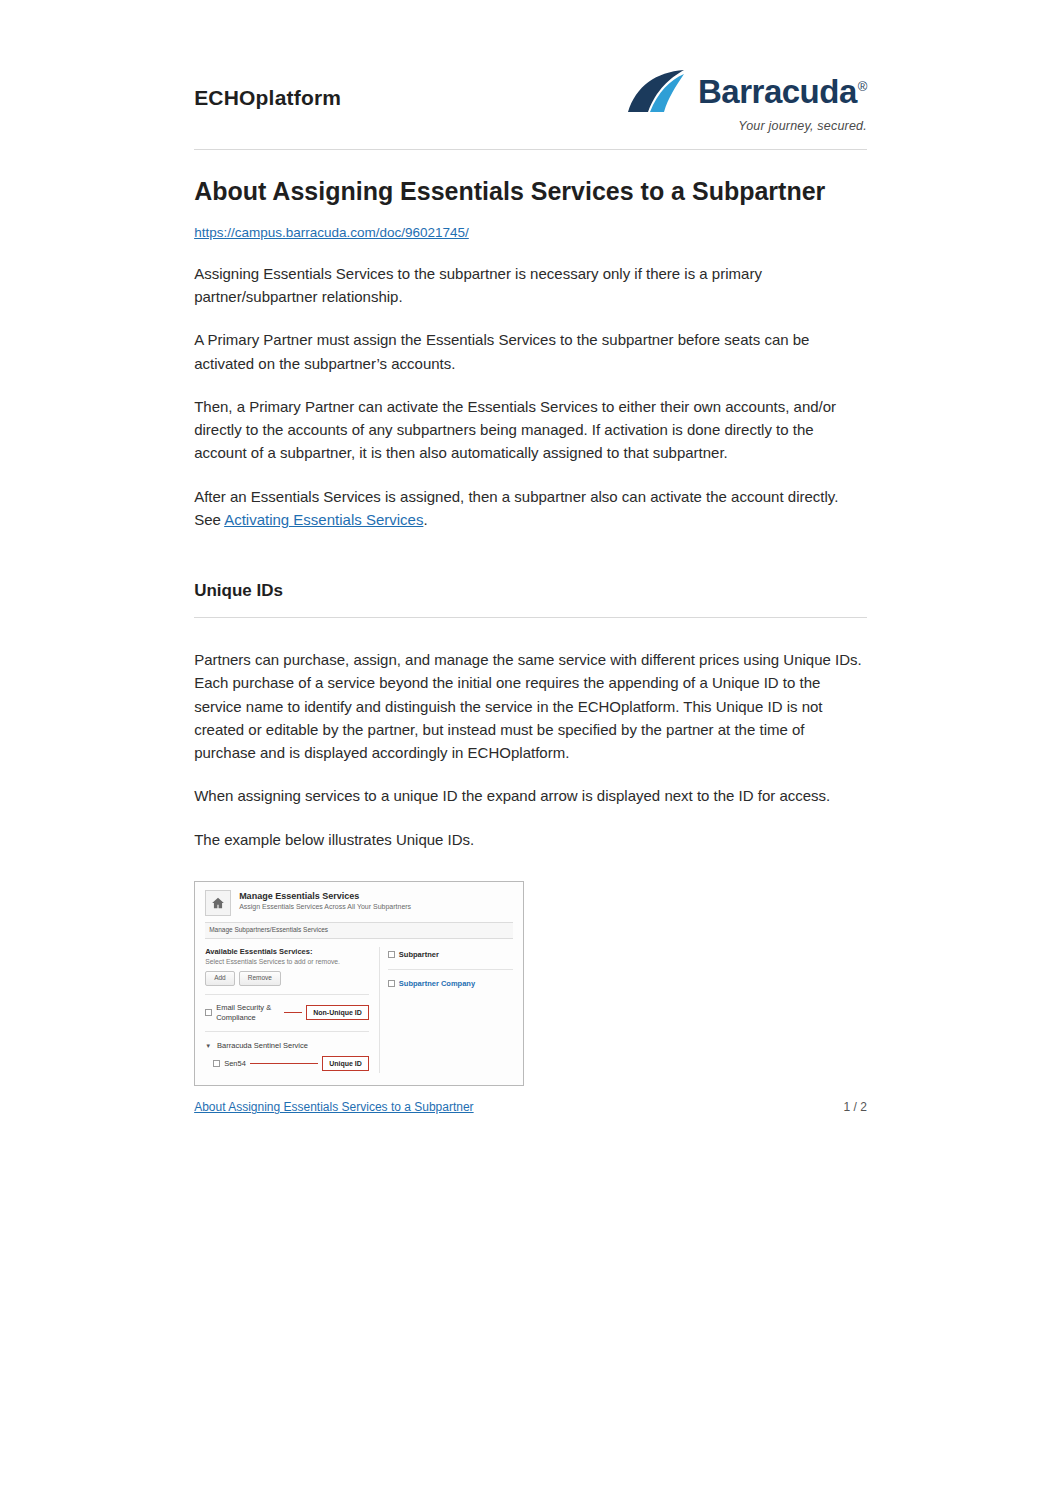ECHOplatform
Barracuda®
Your journey, secured.
About Assigning Essentials Services to a Subpartner
https://campus.barracuda.com/doc/96021745/
Assigning Essentials Services to the subpartner is necessary only if there is a primary partner/subpartner relationship.
A Primary Partner must assign the Essentials Services to the subpartner before seats can be activated on the subpartner’s accounts.
Then, a Primary Partner can activate the Essentials Services to either their own accounts, and/or directly to the accounts of any subpartners being managed. If activation is done directly to the account of a subpartner, it is then also automatically assigned to that subpartner.
After an Essentials Services is assigned, then a subpartner also can activate the account directly. See Activating Essentials Services.
Unique IDs
Partners can purchase, assign, and manage the same service with different prices using Unique IDs. Each purchase of a service beyond the initial one requires the appending of a Unique ID to the service name to identify and distinguish the service in the ECHOplatform. This Unique ID is not created or editable by the partner, but instead must be specified by the partner at the time of purchase and is displayed accordingly in ECHOplatform.
When assigning services to a unique ID the expand arrow is displayed next to the ID for access.
The example below illustrates Unique IDs.
Manage Essentials Services
Assign Essentials Services Across All Your Subpartners
Manage Subpartners/Essentials Services
Available Essentials Services:
Select Essentials Services to add or remove.
Add
Remove
Email Security & Compliance
Non-Unique ID
▼ Barracuda Sentinel Service
Sen54
Unique ID
Subpartner
Subpartner Company
About Assigning Essentials Services to a Subpartner 1 / 2